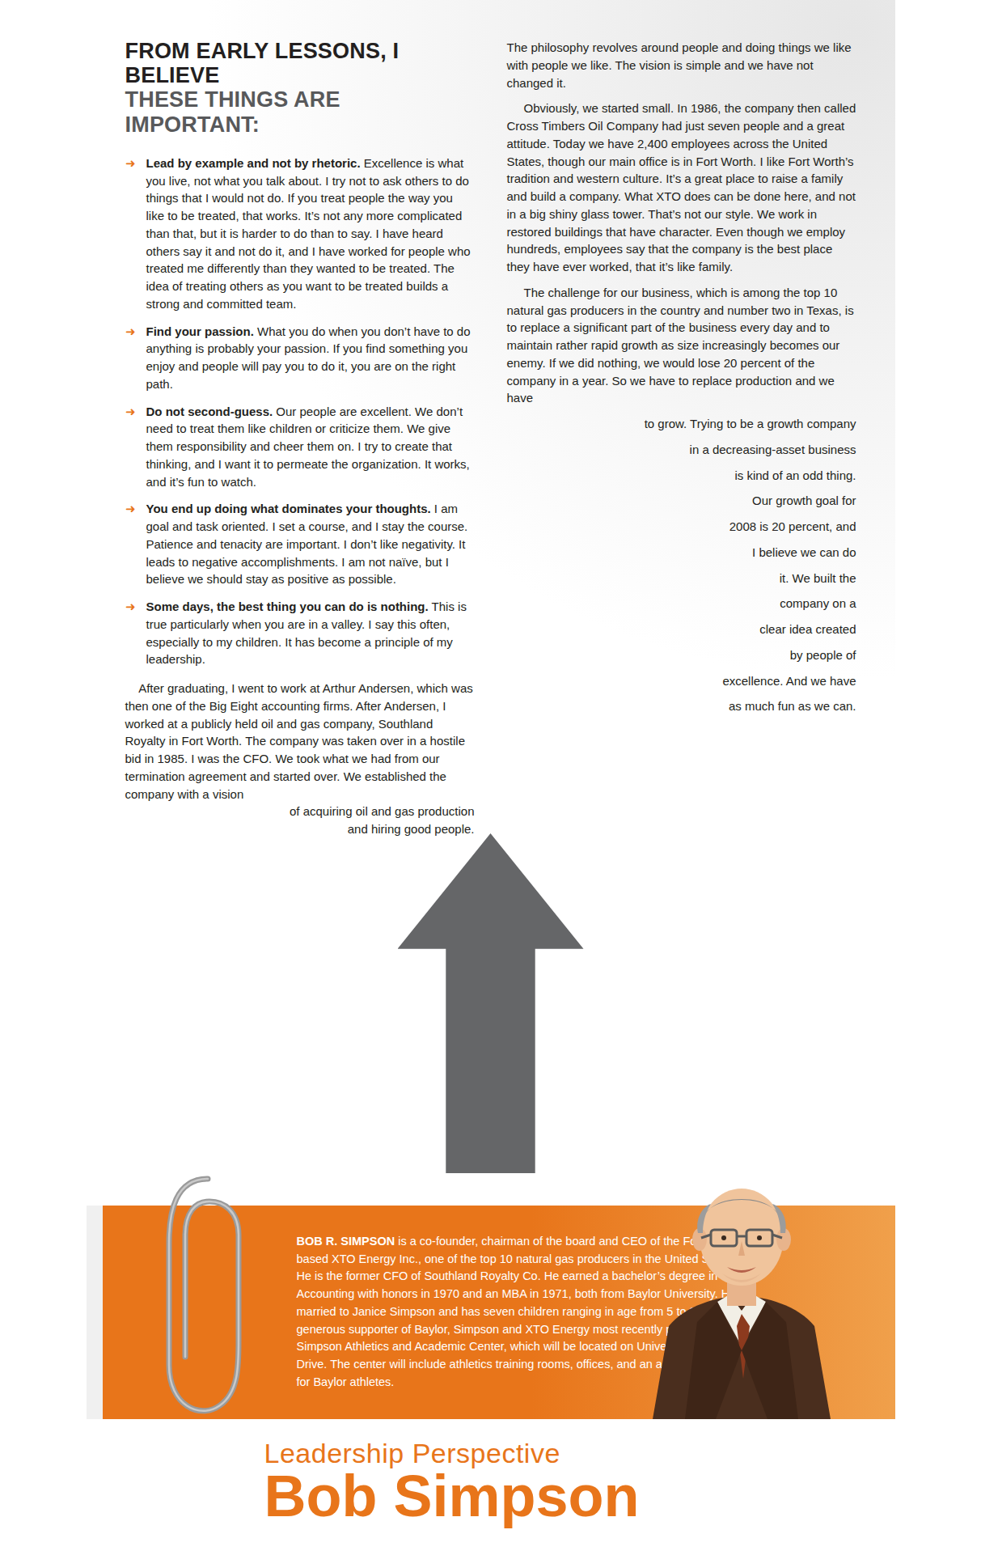From early lessons, I believe these things are important:
Lead by example and not by rhetoric. Excellence is what you live, not what you talk about. I try not to ask others to do things that I would not do. If you treat people the way you like to be treated, that works. It’s not any more complicated than that, but it is harder to do than to say. I have heard others say it and not do it, and I have worked for people who treated me differently than they wanted to be treated. The idea of treating others as you want to be treated builds a strong and committed team.
Find your passion. What you do when you don’t have to do anything is probably your passion. If you find something you enjoy and people will pay you to do it, you are on the right path.
Do not second-guess. Our people are excellent. We don’t need to treat them like children or criticize them. We give them responsibility and cheer them on. I try to create that thinking, and I want it to permeate the organization. It works, and it’s fun to watch.
You end up doing what dominates your thoughts. I am goal and task oriented. I set a course, and I stay the course. Patience and tenacity are important. I don’t like negativity. It leads to negative accomplishments. I am not naïve, but I believe we should stay as positive as possible.
Some days, the best thing you can do is nothing. This is true particularly when you are in a valley. I say this often, especially to my children. It has become a principle of my leadership.
After graduating, I went to work at Arthur Andersen, which was then one of the Big Eight accounting firms. After Andersen, I worked at a publicly held oil and gas company, Southland Royalty in Fort Worth. The company was taken over in a hostile bid in 1985. I was the CFO. We took what we had from our termination agreement and started over. We established the company with a vision
of acquiring oil and gas production
and hiring good people.
The philosophy revolves around people and doing things we like with people we like. The vision is simple and we have not changed it.
Obviously, we started small. In 1986, the company then called Cross Timbers Oil Company had just seven people and a great attitude. Today we have 2,400 employees across the United States, though our main office is in Fort Worth. I like Fort Worth’s tradition and western culture. It’s a great place to raise a family and build a company. What XTO does can be done here, and not in a big shiny glass tower. That’s not our style. We work in restored buildings that have character. Even though we employ hundreds, employees say that the company is the best place they have ever worked, that it’s like family.
The challenge for our business, which is among the top 10 natural gas producers in the country and number two in Texas, is to replace a significant part of the business every day and to maintain rather rapid growth as size increasingly becomes our enemy. If we did nothing, we would lose 20 percent of the company in a year. So we have to replace production and we have
to grow. Trying to be a growth company
in a decreasing-asset business
is kind of an odd thing.
Our growth goal for
2008 is 20 percent, and
I believe we can do
it. We built the
company on a
clear idea created
by people of
excellence. And we have
as much fun as we can.
BOB R. SIMPSON is a co-founder, chairman of the board and CEO of the Fort Worth-based XTO Energy Inc., one of the top 10 natural gas producers in the United States. He is the former CFO of Southland Royalty Co. He earned a bachelor’s degree in Accounting with honors in 1970 and an MBA in 1971, both from Baylor University. He is married to Janice Simpson and has seven children ranging in age from 5 to 34. A generous supporter of Baylor, Simpson and XTO Energy most recently provided for the Simpson Athletics and Academic Center, which will be located on University Parks Drive. The center will include athletics training rooms, offices, and an academic center for Baylor athletes.
Leadership Perspective Bob Simpson